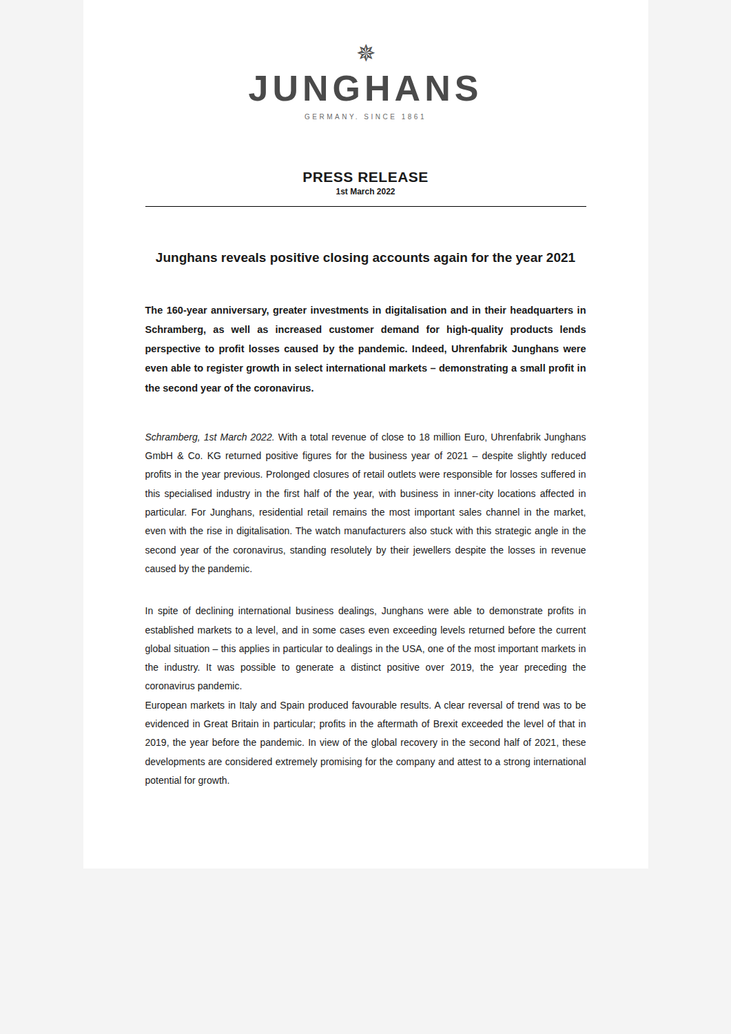✵
JUNGHANS
GERMANY. SINCE 1861
PRESS RELEASE
1st March 2022
Junghans reveals positive closing accounts again for the year 2021
The 160-year anniversary, greater investments in digitalisation and in their headquarters in Schramberg, as well as increased customer demand for high-quality products lends perspective to profit losses caused by the pandemic. Indeed, Uhrenfabrik Junghans were even able to register growth in select international markets – demonstrating a small profit in the second year of the coronavirus.
Schramberg, 1st March 2022. With a total revenue of close to 18 million Euro, Uhrenfabrik Junghans GmbH & Co. KG returned positive figures for the business year of 2021 – despite slightly reduced profits in the year previous. Prolonged closures of retail outlets were responsible for losses suffered in this specialised industry in the first half of the year, with business in inner-city locations affected in particular. For Junghans, residential retail remains the most important sales channel in the market, even with the rise in digitalisation. The watch manufacturers also stuck with this strategic angle in the second year of the coronavirus, standing resolutely by their jewellers despite the losses in revenue caused by the pandemic.
In spite of declining international business dealings, Junghans were able to demonstrate profits in established markets to a level, and in some cases even exceeding levels returned before the current global situation – this applies in particular to dealings in the USA, one of the most important markets in the industry. It was possible to generate a distinct positive over 2019, the year preceding the coronavirus pandemic.
European markets in Italy and Spain produced favourable results. A clear reversal of trend was to be evidenced in Great Britain in particular; profits in the aftermath of Brexit exceeded the level of that in 2019, the year before the pandemic. In view of the global recovery in the second half of 2021, these developments are considered extremely promising for the company and attest to a strong international potential for growth.